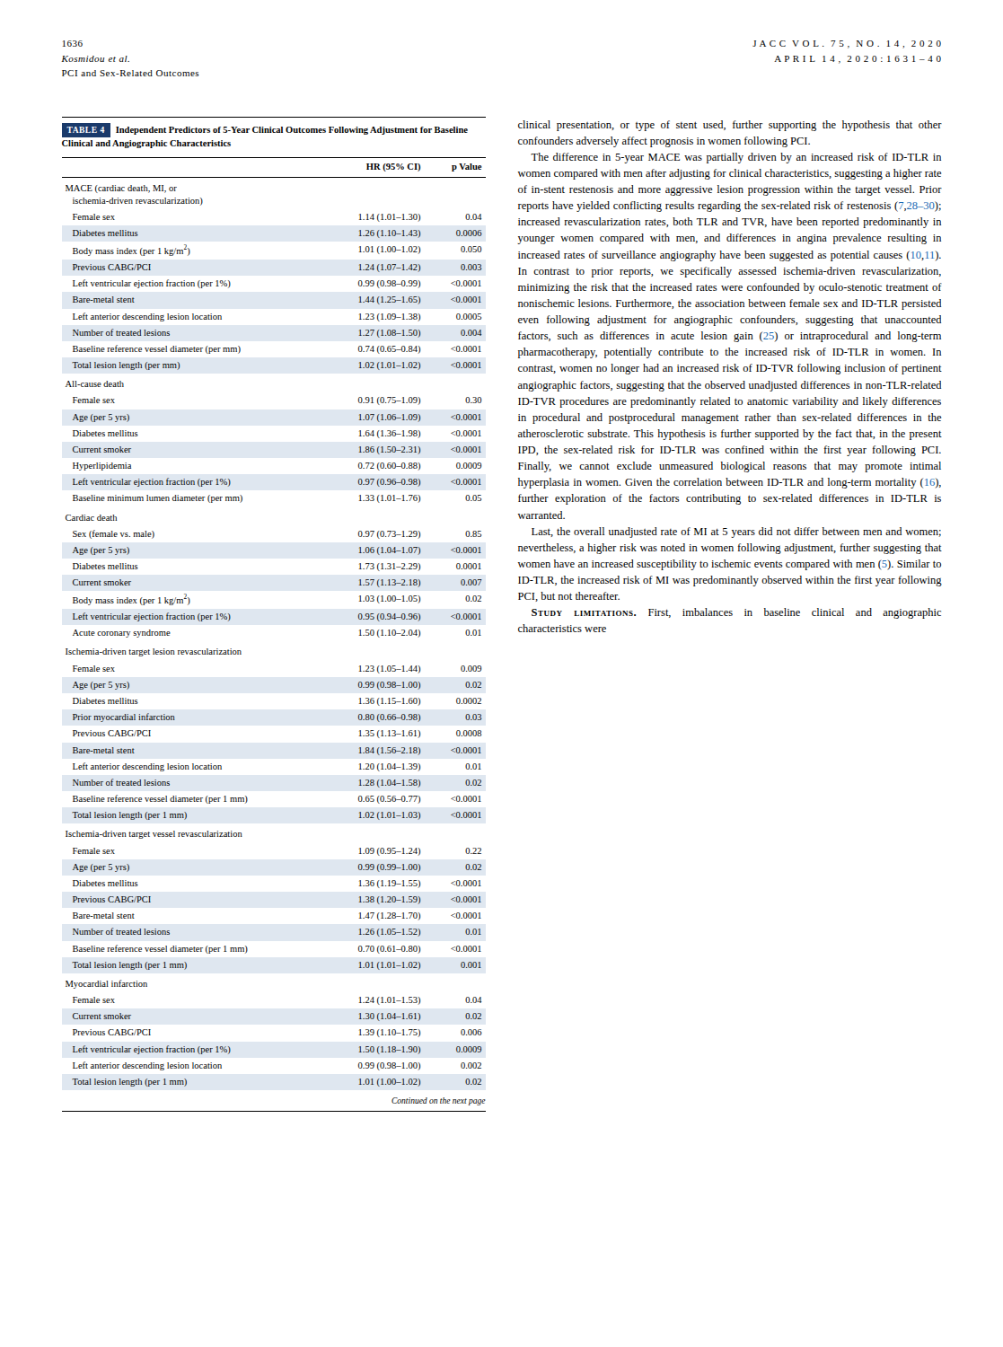1636
Kosmidou et al.
PCI and Sex-Related Outcomes
J A C C V O L . 7 5 , N O . 1 4 , 2 0 2 0
A P R I L 1 4 , 2 0 2 0 : 1 6 3 1 – 4 0
TABLE 4 Independent Predictors of 5-Year Clinical Outcomes Following Adjustment for Baseline Clinical and Angiographic Characteristics
| | HR (95% CI) | p Value |
| --- | --- | --- |
| MACE (cardiac death, MI, or ischemia-driven revascularization) |
| Female sex | 1.14 (1.01–1.30) | 0.04 |
| Diabetes mellitus | 1.26 (1.10–1.43) | 0.0006 |
| Body mass index (per 1 kg/m 2 ) | 1.01 (1.00–1.02) | 0.050 |
| Previous CABG/PCI | 1.24 (1.07–1.42) | 0.003 |
| Left ventricular ejection fraction (per 1%) | 0.99 (0.98–0.99) | <0.0001 |
| Bare-metal stent | 1.44 (1.25–1.65) | <0.0001 |
| Left anterior descending lesion location | 1.23 (1.09–1.38) | 0.0005 |
| Number of treated lesions | 1.27 (1.08–1.50) | 0.004 |
| Baseline reference vessel diameter (per mm) | 0.74 (0.65–0.84) | <0.0001 |
| Total lesion length (per mm) | 1.02 (1.01–1.02) | <0.0001 |
| All-cause death |
| Female sex | 0.91 (0.75–1.09) | 0.30 |
| Age (per 5 yrs) | 1.07 (1.06–1.09) | <0.0001 |
| Diabetes mellitus | 1.64 (1.36–1.98) | <0.0001 |
| Current smoker | 1.86 (1.50–2.31) | <0.0001 |
| Hyperlipidemia | 0.72 (0.60–0.88) | 0.0009 |
| Left ventricular ejection fraction (per 1%) | 0.97 (0.96–0.98) | <0.0001 |
| Baseline minimum lumen diameter (per mm) | 1.33 (1.01–1.76) | 0.05 |
| Cardiac death |
| Sex (female vs. male) | 0.97 (0.73–1.29) | 0.85 |
| Age (per 5 yrs) | 1.06 (1.04–1.07) | <0.0001 |
| Diabetes mellitus | 1.73 (1.31–2.29) | 0.0001 |
| Current smoker | 1.57 (1.13–2.18) | 0.007 |
| Body mass index (per 1 kg/m 2 ) | 1.03 (1.00–1.05) | 0.02 |
| Left ventricular ejection fraction (per 1%) | 0.95 (0.94–0.96) | <0.0001 |
| Acute coronary syndrome | 1.50 (1.10–2.04) | 0.01 |
| Ischemia-driven target lesion revascularization |
| Female sex | 1.23 (1.05–1.44) | 0.009 |
| Age (per 5 yrs) | 0.99 (0.98–1.00) | 0.02 |
| Diabetes mellitus | 1.36 (1.15–1.60) | 0.0002 |
| Prior myocardial infarction | 0.80 (0.66–0.98) | 0.03 |
| Previous CABG/PCI | 1.35 (1.13–1.61) | 0.0008 |
| Bare-metal stent | 1.84 (1.56–2.18) | <0.0001 |
| Left anterior descending lesion location | 1.20 (1.04–1.39) | 0.01 |
| Number of treated lesions | 1.28 (1.04–1.58) | 0.02 |
| Baseline reference vessel diameter (per 1 mm) | 0.65 (0.56–0.77) | <0.0001 |
| Total lesion length (per 1 mm) | 1.02 (1.01–1.03) | <0.0001 |
| Ischemia-driven target vessel revascularization |
| Female sex | 1.09 (0.95–1.24) | 0.22 |
| Age (per 5 yrs) | 0.99 (0.99–1.00) | 0.02 |
| Diabetes mellitus | 1.36 (1.19–1.55) | <0.0001 |
| Previous CABG/PCI | 1.38 (1.20–1.59) | <0.0001 |
| Bare-metal stent | 1.47 (1.28–1.70) | <0.0001 |
| Number of treated lesions | 1.26 (1.05–1.52) | 0.01 |
| Baseline reference vessel diameter (per 1 mm) | 0.70 (0.61–0.80) | <0.0001 |
| Total lesion length (per 1 mm) | 1.01 (1.01–1.02) | 0.001 |
| Myocardial infarction |
| Female sex | 1.24 (1.01–1.53) | 0.04 |
| Current smoker | 1.30 (1.04–1.61) | 0.02 |
| Previous CABG/PCI | 1.39 (1.10–1.75) | 0.006 |
| Left ventricular ejection fraction (per 1%) | 1.50 (1.18–1.90) | 0.0009 |
| Left anterior descending lesion location | 0.99 (0.98–1.00) | 0.002 |
| Total lesion length (per 1 mm) | 1.01 (1.00–1.02) | 0.02 |
Continued on the next page
clinical presentation, or type of stent used, further supporting the hypothesis that other confounders adversely affect prognosis in women following PCI.
The difference in 5-year MACE was partially driven by an increased risk of ID-TLR in women compared with men after adjusting for clinical characteristics, suggesting a higher rate of in-stent restenosis and more aggressive lesion progression within the target vessel. Prior reports have yielded conflicting results regarding the sex-related risk of restenosis (7,28–30); increased revascularization rates, both TLR and TVR, have been reported predominantly in younger women compared with men, and differences in angina prevalence resulting in increased rates of surveillance angiography have been suggested as potential causes (10,11). In contrast to prior reports, we specifically assessed ischemia-driven revascularization, minimizing the risk that the increased rates were confounded by oculo-stenotic treatment of nonischemic lesions. Furthermore, the association between female sex and ID-TLR persisted even following adjustment for angiographic confounders, suggesting that unaccounted factors, such as differences in acute lesion gain (25) or intraprocedural and long-term pharmacotherapy, potentially contribute to the increased risk of ID-TLR in women. In contrast, women no longer had an increased risk of ID-TVR following inclusion of pertinent angiographic factors, suggesting that the observed unadjusted differences in non-TLR-related ID-TVR procedures are predominantly related to anatomic variability and likely differences in procedural and postprocedural management rather than sex-related differences in the atherosclerotic substrate. This hypothesis is further supported by the fact that, in the present IPD, the sex-related risk for ID-TLR was confined within the first year following PCI. Finally, we cannot exclude unmeasured biological reasons that may promote intimal hyperplasia in women. Given the correlation between ID-TLR and long-term mortality (16), further exploration of the factors contributing to sex-related differences in ID-TLR is warranted.
Last, the overall unadjusted rate of MI at 5 years did not differ between men and women; nevertheless, a higher risk was noted in women following adjustment, further suggesting that women have an increased susceptibility to ischemic events compared with men (5). Similar to ID-TLR, the increased risk of MI was predominantly observed within the first year following PCI, but not thereafter.
Study limitations. First, imbalances in baseline clinical and angiographic characteristics were